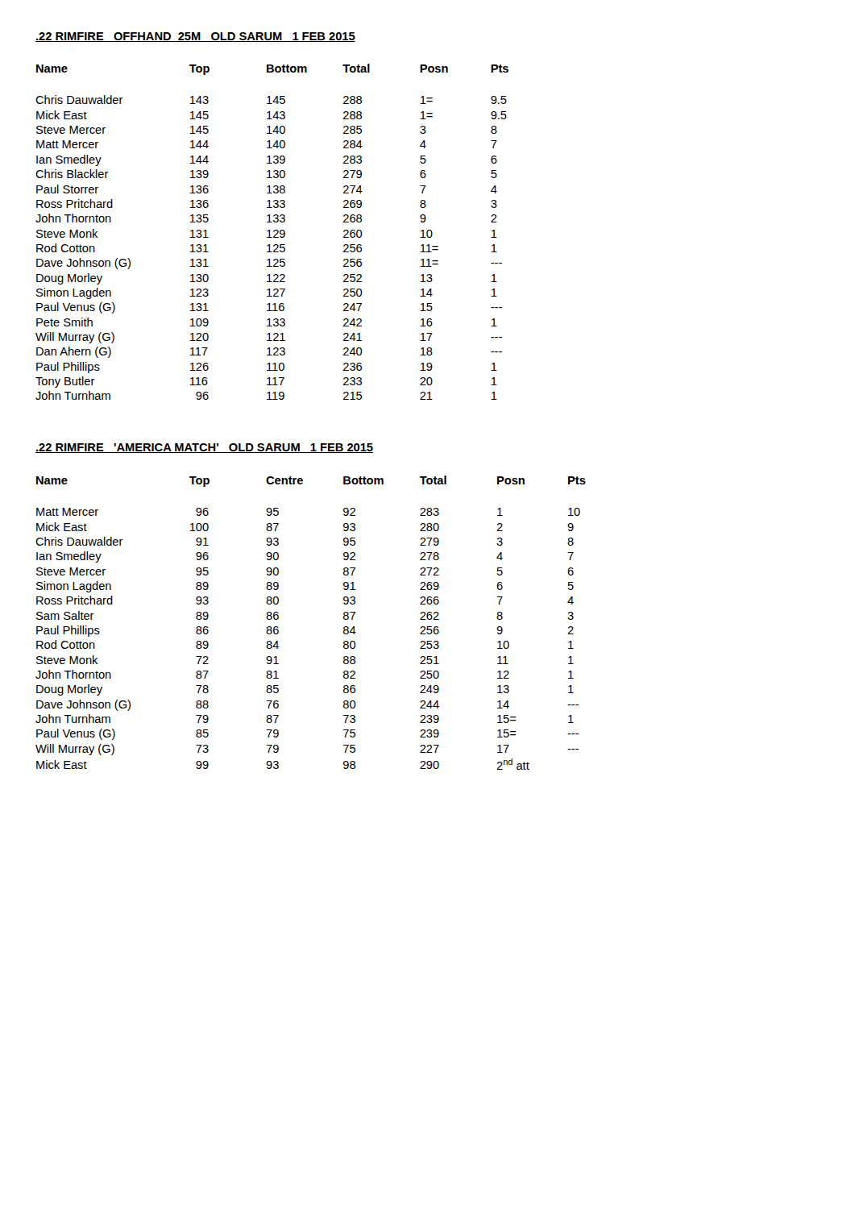.22 RIMFIRE OFFHAND 25M OLD SARUM 1 FEB 2015
| Name | Top | Bottom | Total | Posn | Pts |
| --- | --- | --- | --- | --- | --- |
| Chris Dauwalder | 143 | 145 | 288 | 1= | 9.5 |
| Mick East | 145 | 143 | 288 | 1= | 9.5 |
| Steve Mercer | 145 | 140 | 285 | 3 | 8 |
| Matt Mercer | 144 | 140 | 284 | 4 | 7 |
| Ian Smedley | 144 | 139 | 283 | 5 | 6 |
| Chris Blackler | 139 | 130 | 279 | 6 | 5 |
| Paul Storrer | 136 | 138 | 274 | 7 | 4 |
| Ross Pritchard | 136 | 133 | 269 | 8 | 3 |
| John Thornton | 135 | 133 | 268 | 9 | 2 |
| Steve Monk | 131 | 129 | 260 | 10 | 1 |
| Rod Cotton | 131 | 125 | 256 | 11= | 1 |
| Dave Johnson (G) | 131 | 125 | 256 | 11= | --- |
| Doug Morley | 130 | 122 | 252 | 13 | 1 |
| Simon Lagden | 123 | 127 | 250 | 14 | 1 |
| Paul Venus (G) | 131 | 116 | 247 | 15 | --- |
| Pete Smith | 109 | 133 | 242 | 16 | 1 |
| Will Murray (G) | 120 | 121 | 241 | 17 | --- |
| Dan Ahern (G) | 117 | 123 | 240 | 18 | --- |
| Paul Phillips | 126 | 110 | 236 | 19 | 1 |
| Tony Butler | 116 | 117 | 233 | 20 | 1 |
| John Turnham | 96 | 119 | 215 | 21 | 1 |
.22 RIMFIRE 'AMERICA MATCH' OLD SARUM 1 FEB 2015
| Name | Top | Centre | Bottom | Total | Posn | Pts |
| --- | --- | --- | --- | --- | --- | --- |
| Matt Mercer | 96 | 95 | 92 | 283 | 1 | 10 |
| Mick East | 100 | 87 | 93 | 280 | 2 | 9 |
| Chris Dauwalder | 91 | 93 | 95 | 279 | 3 | 8 |
| Ian Smedley | 96 | 90 | 92 | 278 | 4 | 7 |
| Steve Mercer | 95 | 90 | 87 | 272 | 5 | 6 |
| Simon Lagden | 89 | 89 | 91 | 269 | 6 | 5 |
| Ross Pritchard | 93 | 80 | 93 | 266 | 7 | 4 |
| Sam Salter | 89 | 86 | 87 | 262 | 8 | 3 |
| Paul Phillips | 86 | 86 | 84 | 256 | 9 | 2 |
| Rod Cotton | 89 | 84 | 80 | 253 | 10 | 1 |
| Steve Monk | 72 | 91 | 88 | 251 | 11 | 1 |
| John Thornton | 87 | 81 | 82 | 250 | 12 | 1 |
| Doug Morley | 78 | 85 | 86 | 249 | 13 | 1 |
| Dave Johnson (G) | 88 | 76 | 80 | 244 | 14 | --- |
| John Turnham | 79 | 87 | 73 | 239 | 15= | 1 |
| Paul Venus (G) | 85 | 79 | 75 | 239 | 15= | --- |
| Will Murray (G) | 73 | 79 | 75 | 227 | 17 | --- |
| Mick East | 99 | 93 | 98 | 290 | 2 nd att | |